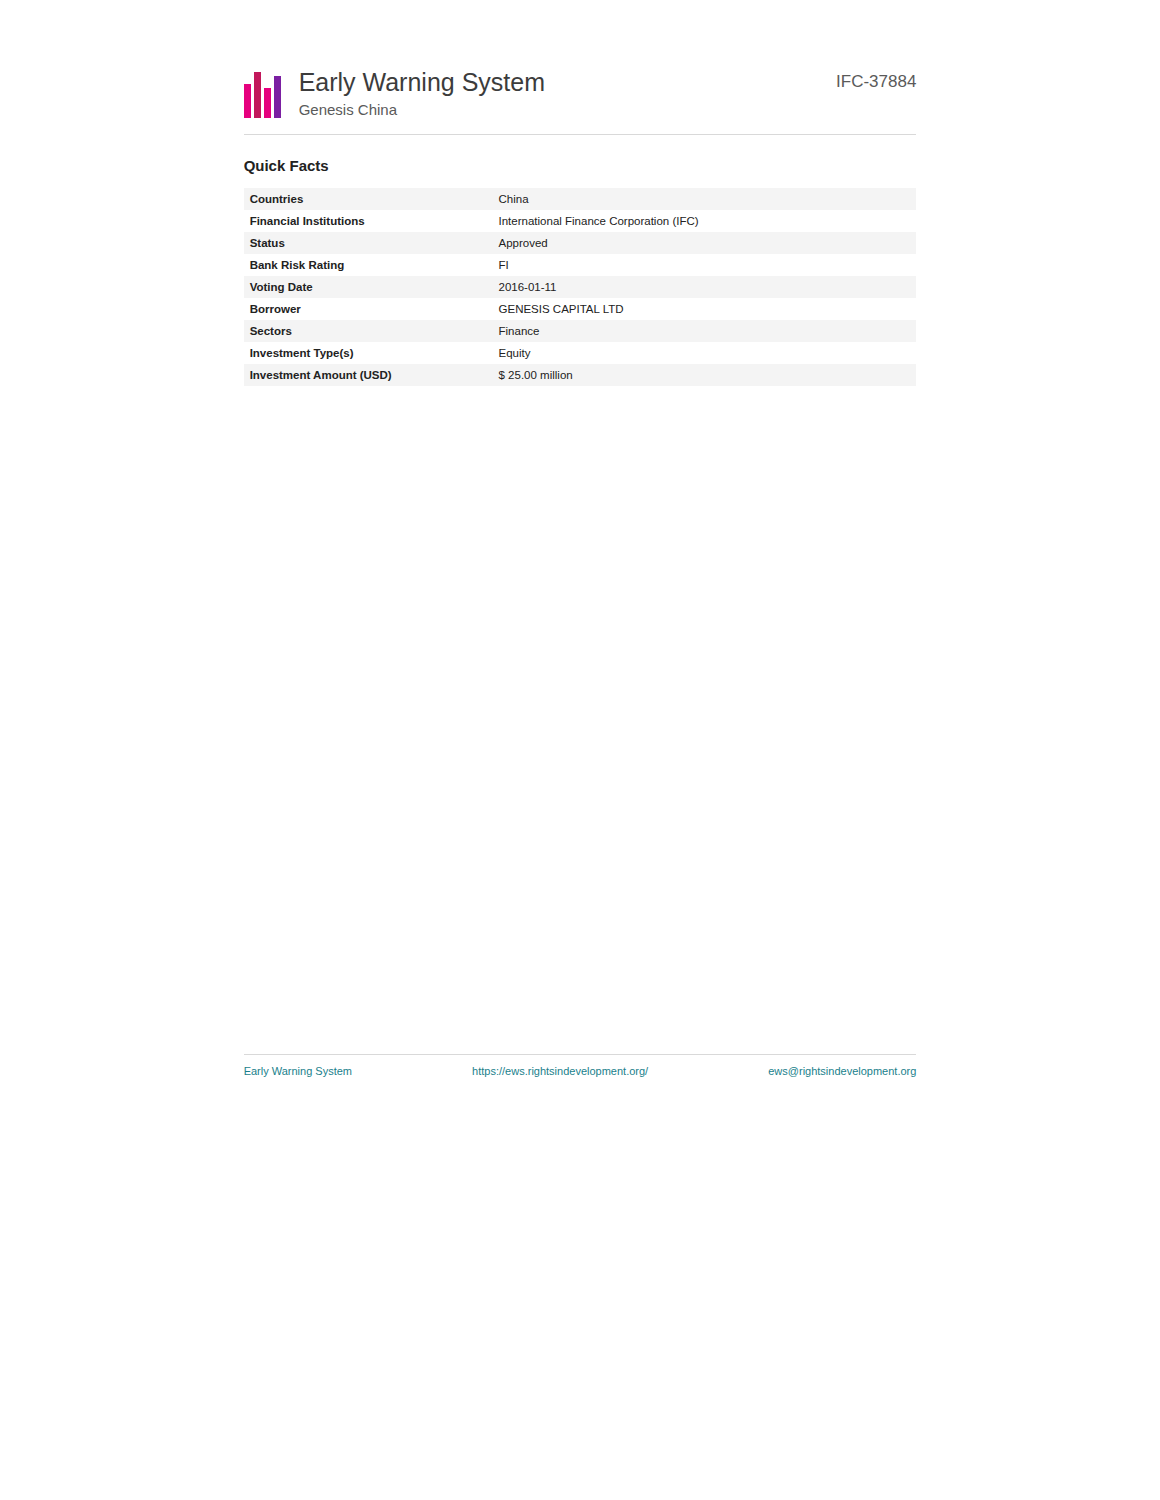Early Warning System
Genesis China
IFC-37884
Quick Facts
| Countries | China |
| Financial Institutions | International Finance Corporation (IFC) |
| Status | Approved |
| Bank Risk Rating | FI |
| Voting Date | 2016-01-11 |
| Borrower | GENESIS CAPITAL LTD |
| Sectors | Finance |
| Investment Type(s) | Equity |
| Investment Amount (USD) | $ 25.00 million |
Early Warning System
https://ews.rightsindevelopment.org/
ews@rightsindevelopment.org